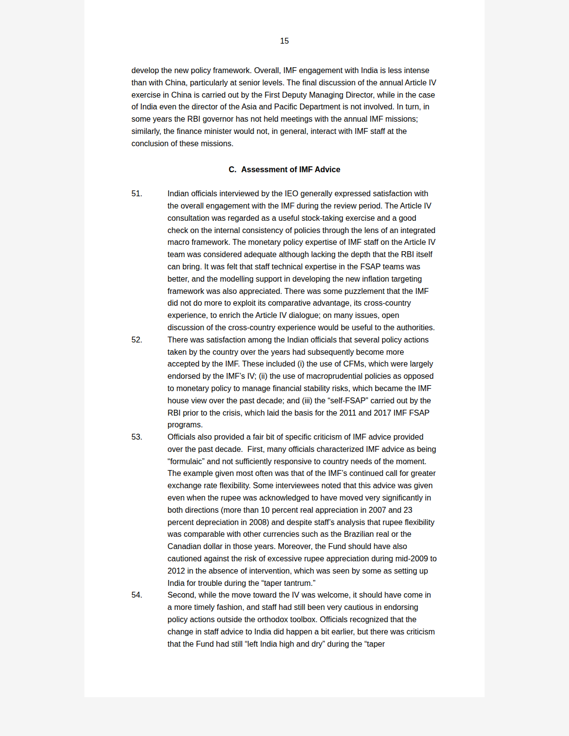15
develop the new policy framework. Overall, IMF engagement with India is less intense than with China, particularly at senior levels. The final discussion of the annual Article IV exercise in China is carried out by the First Deputy Managing Director, while in the case of India even the director of the Asia and Pacific Department is not involved. In turn, in some years the RBI governor has not held meetings with the annual IMF missions; similarly, the finance minister would not, in general, interact with IMF staff at the conclusion of these missions.
C. Assessment of IMF Advice
51. Indian officials interviewed by the IEO generally expressed satisfaction with the overall engagement with the IMF during the review period. The Article IV consultation was regarded as a useful stock-taking exercise and a good check on the internal consistency of policies through the lens of an integrated macro framework. The monetary policy expertise of IMF staff on the Article IV team was considered adequate although lacking the depth that the RBI itself can bring. It was felt that staff technical expertise in the FSAP teams was better, and the modelling support in developing the new inflation targeting framework was also appreciated. There was some puzzlement that the IMF did not do more to exploit its comparative advantage, its cross-country experience, to enrich the Article IV dialogue; on many issues, open discussion of the cross-country experience would be useful to the authorities.
52. There was satisfaction among the Indian officials that several policy actions taken by the country over the years had subsequently become more accepted by the IMF. These included (i) the use of CFMs, which were largely endorsed by the IMF’s IV; (ii) the use of macroprudential policies as opposed to monetary policy to manage financial stability risks, which became the IMF house view over the past decade; and (iii) the “self-FSAP” carried out by the RBI prior to the crisis, which laid the basis for the 2011 and 2017 IMF FSAP programs.
53. Officials also provided a fair bit of specific criticism of IMF advice provided over the past decade. First, many officials characterized IMF advice as being “formulaic” and not sufficiently responsive to country needs of the moment. The example given most often was that of the IMF’s continued call for greater exchange rate flexibility. Some interviewees noted that this advice was given even when the rupee was acknowledged to have moved very significantly in both directions (more than 10 percent real appreciation in 2007 and 23 percent depreciation in 2008) and despite staff’s analysis that rupee flexibility was comparable with other currencies such as the Brazilian real or the Canadian dollar in those years. Moreover, the Fund should have also cautioned against the risk of excessive rupee appreciation during mid-2009 to 2012 in the absence of intervention, which was seen by some as setting up India for trouble during the “taper tantrum.”
54. Second, while the move toward the IV was welcome, it should have come in a more timely fashion, and staff had still been very cautious in endorsing policy actions outside the orthodox toolbox. Officials recognized that the change in staff advice to India did happen a bit earlier, but there was criticism that the Fund had still “left India high and dry” during the “taper